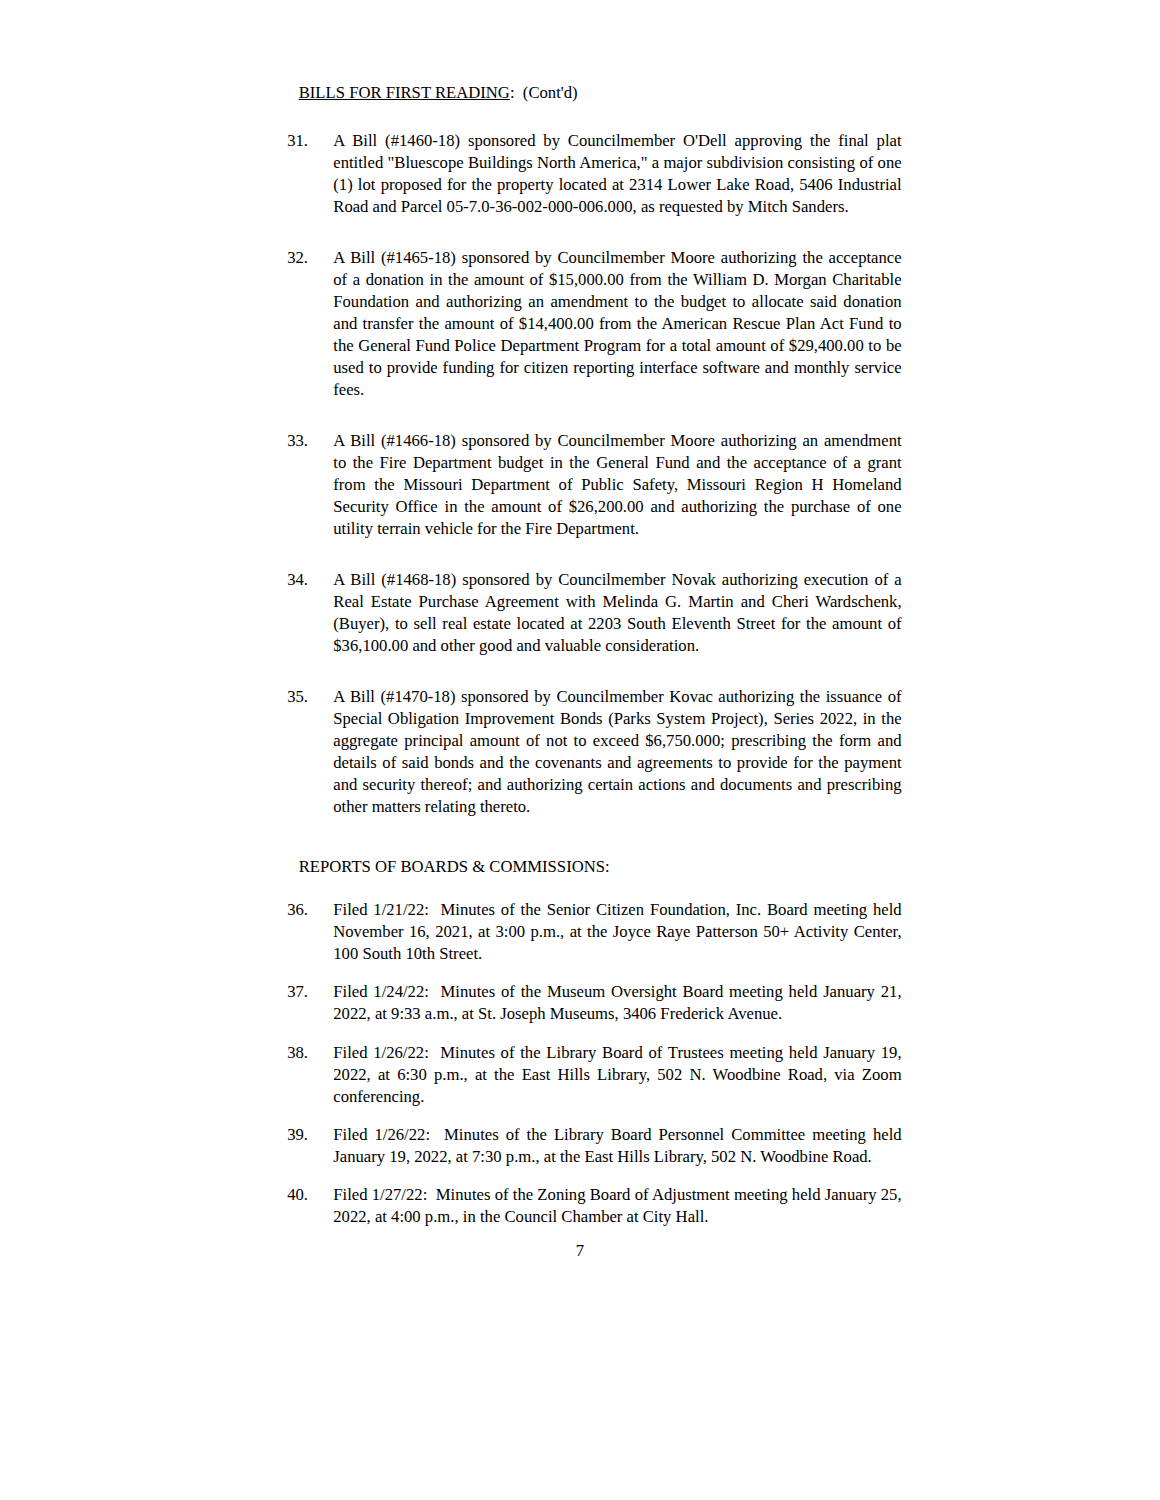BILLS FOR FIRST READING: (Cont'd)
31. A Bill (#1460-18) sponsored by Councilmember O'Dell approving the final plat entitled "Bluescope Buildings North America," a major subdivision consisting of one (1) lot proposed for the property located at 2314 Lower Lake Road, 5406 Industrial Road and Parcel 05-7.0-36-002-000-006.000, as requested by Mitch Sanders.
32. A Bill (#1465-18) sponsored by Councilmember Moore authorizing the acceptance of a donation in the amount of $15,000.00 from the William D. Morgan Charitable Foundation and authorizing an amendment to the budget to allocate said donation and transfer the amount of $14,400.00 from the American Rescue Plan Act Fund to the General Fund Police Department Program for a total amount of $29,400.00 to be used to provide funding for citizen reporting interface software and monthly service fees.
33. A Bill (#1466-18) sponsored by Councilmember Moore authorizing an amendment to the Fire Department budget in the General Fund and the acceptance of a grant from the Missouri Department of Public Safety, Missouri Region H Homeland Security Office in the amount of $26,200.00 and authorizing the purchase of one utility terrain vehicle for the Fire Department.
34. A Bill (#1468-18) sponsored by Councilmember Novak authorizing execution of a Real Estate Purchase Agreement with Melinda G. Martin and Cheri Wardschenk, (Buyer), to sell real estate located at 2203 South Eleventh Street for the amount of $36,100.00 and other good and valuable consideration.
35. A Bill (#1470-18) sponsored by Councilmember Kovac authorizing the issuance of Special Obligation Improvement Bonds (Parks System Project), Series 2022, in the aggregate principal amount of not to exceed $6,750.000; prescribing the form and details of said bonds and the covenants and agreements to provide for the payment and security thereof; and authorizing certain actions and documents and prescribing other matters relating thereto.
REPORTS OF BOARDS & COMMISSIONS:
36. Filed 1/21/22: Minutes of the Senior Citizen Foundation, Inc. Board meeting held November 16, 2021, at 3:00 p.m., at the Joyce Raye Patterson 50+ Activity Center, 100 South 10th Street.
37. Filed 1/24/22: Minutes of the Museum Oversight Board meeting held January 21, 2022, at 9:33 a.m., at St. Joseph Museums, 3406 Frederick Avenue.
38. Filed 1/26/22: Minutes of the Library Board of Trustees meeting held January 19, 2022, at 6:30 p.m., at the East Hills Library, 502 N. Woodbine Road, via Zoom conferencing.
39. Filed 1/26/22: Minutes of the Library Board Personnel Committee meeting held January 19, 2022, at 7:30 p.m., at the East Hills Library, 502 N. Woodbine Road.
40. Filed 1/27/22: Minutes of the Zoning Board of Adjustment meeting held January 25, 2022, at 4:00 p.m., in the Council Chamber at City Hall.
7